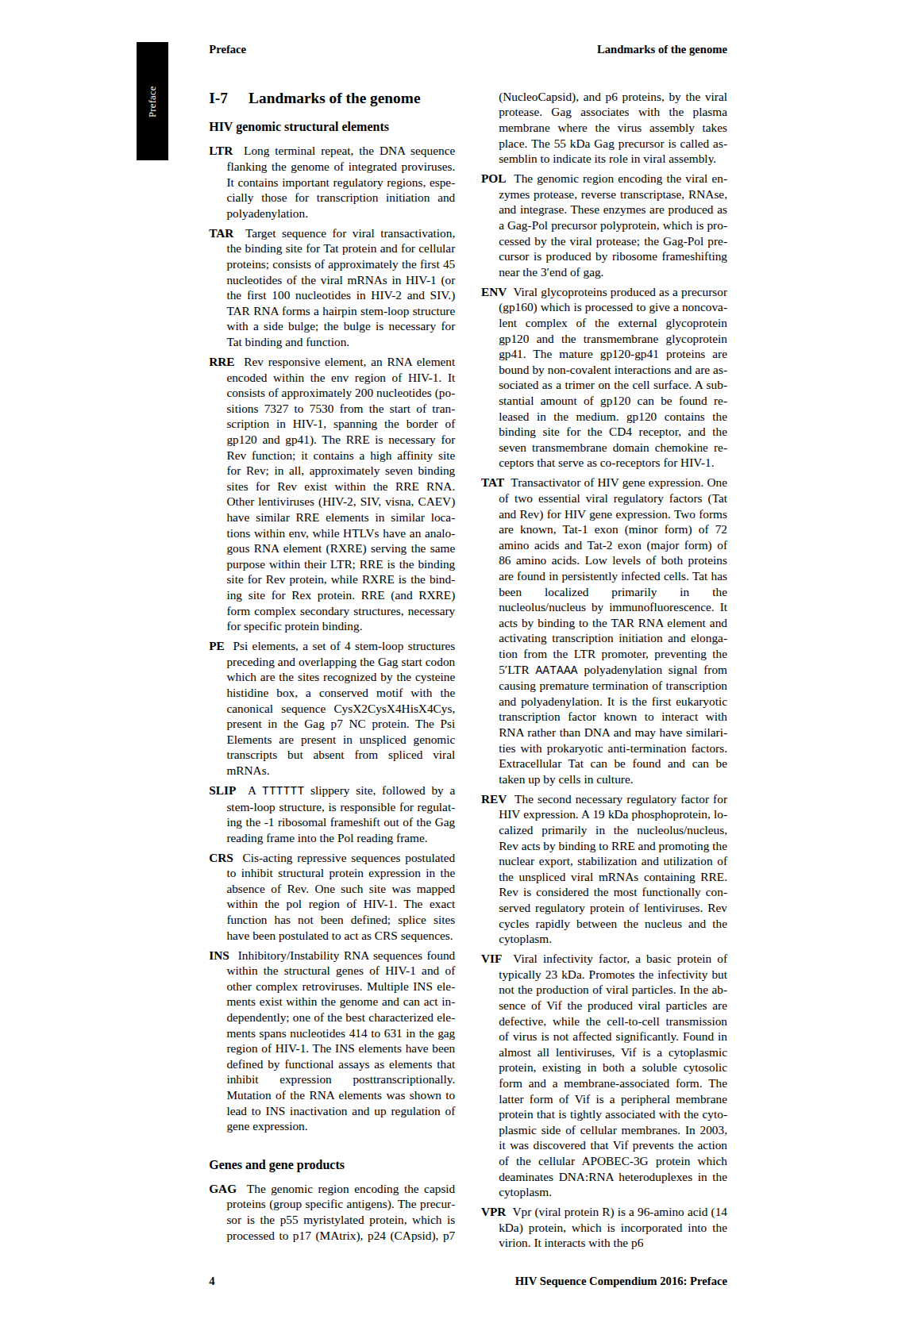Preface
Preface
Landmarks of the genome
I-7 Landmarks of the genome
HIV genomic structural elements
LTR Long terminal repeat, the DNA sequence flanking the genome of integrated proviruses. It contains important regulatory regions, especially those for transcription initiation and polyadenylation.
TAR Target sequence for viral transactivation, the binding site for Tat protein and for cellular proteins; consists of approximately the first 45 nucleotides of the viral mRNAs in HIV-1 (or the first 100 nucleotides in HIV-2 and SIV.) TAR RNA forms a hairpin stem-loop structure with a side bulge; the bulge is necessary for Tat binding and function.
RRE Rev responsive element, an RNA element encoded within the env region of HIV-1. It consists of approximately 200 nucleotides (positions 7327 to 7530 from the start of transcription in HIV-1, spanning the border of gp120 and gp41). The RRE is necessary for Rev function; it contains a high affinity site for Rev; in all, approximately seven binding sites for Rev exist within the RRE RNA. Other lentiviruses (HIV-2, SIV, visna, CAEV) have similar RRE elements in similar locations within env, while HTLVs have an analogous RNA element (RXRE) serving the same purpose within their LTR; RRE is the binding site for Rev protein, while RXRE is the binding site for Rex protein. RRE (and RXRE) form complex secondary structures, necessary for specific protein binding.
PE Psi elements, a set of 4 stem-loop structures preceding and overlapping the Gag start codon which are the sites recognized by the cysteine histidine box, a conserved motif with the canonical sequence CysX2CysX4HisX4Cys, present in the Gag p7 NC protein. The Psi Elements are present in unspliced genomic transcripts but absent from spliced viral mRNAs.
SLIP A TTTTTT slippery site, followed by a stem-loop structure, is responsible for regulating the -1 ribosomal frameshift out of the Gag reading frame into the Pol reading frame.
CRS Cis-acting repressive sequences postulated to inhibit structural protein expression in the absence of Rev. One such site was mapped within the pol region of HIV-1. The exact function has not been defined; splice sites have been postulated to act as CRS sequences.
INS Inhibitory/Instability RNA sequences found within the structural genes of HIV-1 and of other complex retroviruses. Multiple INS elements exist within the genome and can act independently; one of the best characterized elements spans nucleotides 414 to 631 in the gag region of HIV-1. The INS elements have been defined by functional assays as elements that inhibit expression posttranscriptionally. Mutation of the RNA elements was shown to lead to INS inactivation and up regulation of gene expression.
Genes and gene products
GAG The genomic region encoding the capsid proteins (group specific antigens). The precursor is the p55 myristylated protein, which is processed to p17 (MAtrix), p24 (CApsid), p7 (NucleoCapsid), and p6 proteins, by the viral protease. Gag associates with the plasma membrane where the virus assembly takes place. The 55 kDa Gag precursor is called assemblin to indicate its role in viral assembly.
POL The genomic region encoding the viral enzymes protease, reverse transcriptase, RNAse, and integrase. These enzymes are produced as a Gag-Pol precursor polyprotein, which is processed by the viral protease; the Gag-Pol precursor is produced by ribosome frameshifting near the 3′end of gag.
ENV Viral glycoproteins produced as a precursor (gp160) which is processed to give a noncovalent complex of the external glycoprotein gp120 and the transmembrane glycoprotein gp41. The mature gp120-gp41 proteins are bound by non-covalent interactions and are associated as a trimer on the cell surface. A substantial amount of gp120 can be found released in the medium. gp120 contains the binding site for the CD4 receptor, and the seven transmembrane domain chemokine receptors that serve as co-receptors for HIV-1.
TAT Transactivator of HIV gene expression. One of two essential viral regulatory factors (Tat and Rev) for HIV gene expression. Two forms are known, Tat-1 exon (minor form) of 72 amino acids and Tat-2 exon (major form) of 86 amino acids. Low levels of both proteins are found in persistently infected cells. Tat has been localized primarily in the nucleolus/nucleus by immunofluorescence. It acts by binding to the TAR RNA element and activating transcription initiation and elongation from the LTR promoter, preventing the 5′LTR AATAAA polyadenylation signal from causing premature termination of transcription and polyadenylation. It is the first eukaryotic transcription factor known to interact with RNA rather than DNA and may have similarities with prokaryotic anti-termination factors. Extracellular Tat can be found and can be taken up by cells in culture.
REV The second necessary regulatory factor for HIV expression. A 19 kDa phosphoprotein, localized primarily in the nucleolus/nucleus, Rev acts by binding to RRE and promoting the nuclear export, stabilization and utilization of the unspliced viral mRNAs containing RRE. Rev is considered the most functionally conserved regulatory protein of lentiviruses. Rev cycles rapidly between the nucleus and the cytoplasm.
VIF Viral infectivity factor, a basic protein of typically 23 kDa. Promotes the infectivity but not the production of viral particles. In the absence of Vif the produced viral particles are defective, while the cell-to-cell transmission of virus is not affected significantly. Found in almost all lentiviruses, Vif is a cytoplasmic protein, existing in both a soluble cytosolic form and a membrane-associated form. The latter form of Vif is a peripheral membrane protein that is tightly associated with the cytoplasmic side of cellular membranes. In 2003, it was discovered that Vif prevents the action of the cellular APOBEC-3G protein which deaminates DNA:RNA heteroduplexes in the cytoplasm.
VPR Vpr (viral protein R) is a 96-amino acid (14 kDa) protein, which is incorporated into the virion. It interacts with the p6
4
HIV Sequence Compendium 2016: Preface